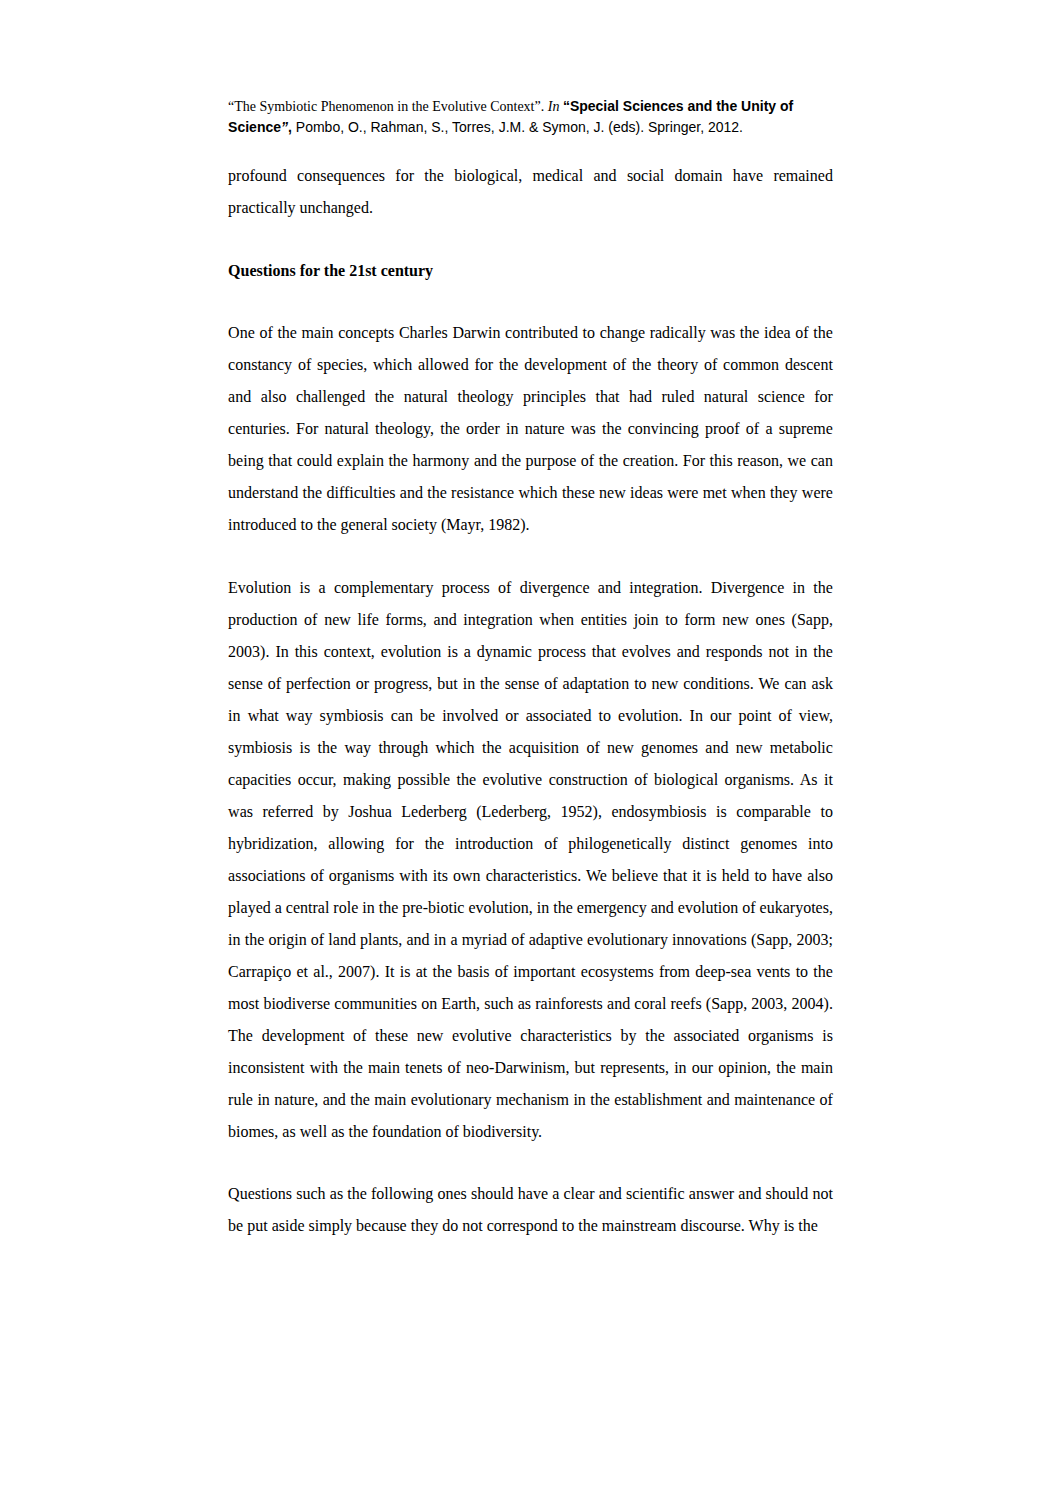“The Symbiotic Phenomenon in the Evolutive Context”. In “Special Sciences and the Unity of Science”, Pombo, O., Rahman, S., Torres, J.M. & Symon, J. (eds). Springer, 2012.
profound consequences for the biological, medical and social domain have remained practically unchanged.
Questions for the 21st century
One of the main concepts Charles Darwin contributed to change radically was the idea of the constancy of species, which allowed for the development of the theory of common descent and also challenged the natural theology principles that had ruled natural science for centuries. For natural theology, the order in nature was the convincing proof of a supreme being that could explain the harmony and the purpose of the creation. For this reason, we can understand the difficulties and the resistance which these new ideas were met when they were introduced to the general society (Mayr, 1982).
Evolution is a complementary process of divergence and integration. Divergence in the production of new life forms, and integration when entities join to form new ones (Sapp, 2003). In this context, evolution is a dynamic process that evolves and responds not in the sense of perfection or progress, but in the sense of adaptation to new conditions. We can ask in what way symbiosis can be involved or associated to evolution. In our point of view, symbiosis is the way through which the acquisition of new genomes and new metabolic capacities occur, making possible the evolutive construction of biological organisms. As it was referred by Joshua Lederberg (Lederberg, 1952), endosymbiosis is comparable to hybridization, allowing for the introduction of philogenetically distinct genomes into associations of organisms with its own characteristics. We believe that it is held to have also played a central role in the pre-biotic evolution, in the emergency and evolution of eukaryotes, in the origin of land plants, and in a myriad of adaptive evolutionary innovations (Sapp, 2003; Carrapiço et al., 2007). It is at the basis of important ecosystems from deep-sea vents to the most biodiverse communities on Earth, such as rainforests and coral reefs (Sapp, 2003, 2004). The development of these new evolutive characteristics by the associated organisms is inconsistent with the main tenets of neo-Darwinism, but represents, in our opinion, the main rule in nature, and the main evolutionary mechanism in the establishment and maintenance of biomes, as well as the foundation of biodiversity.
Questions such as the following ones should have a clear and scientific answer and should not be put aside simply because they do not correspond to the mainstream discourse. Why is the